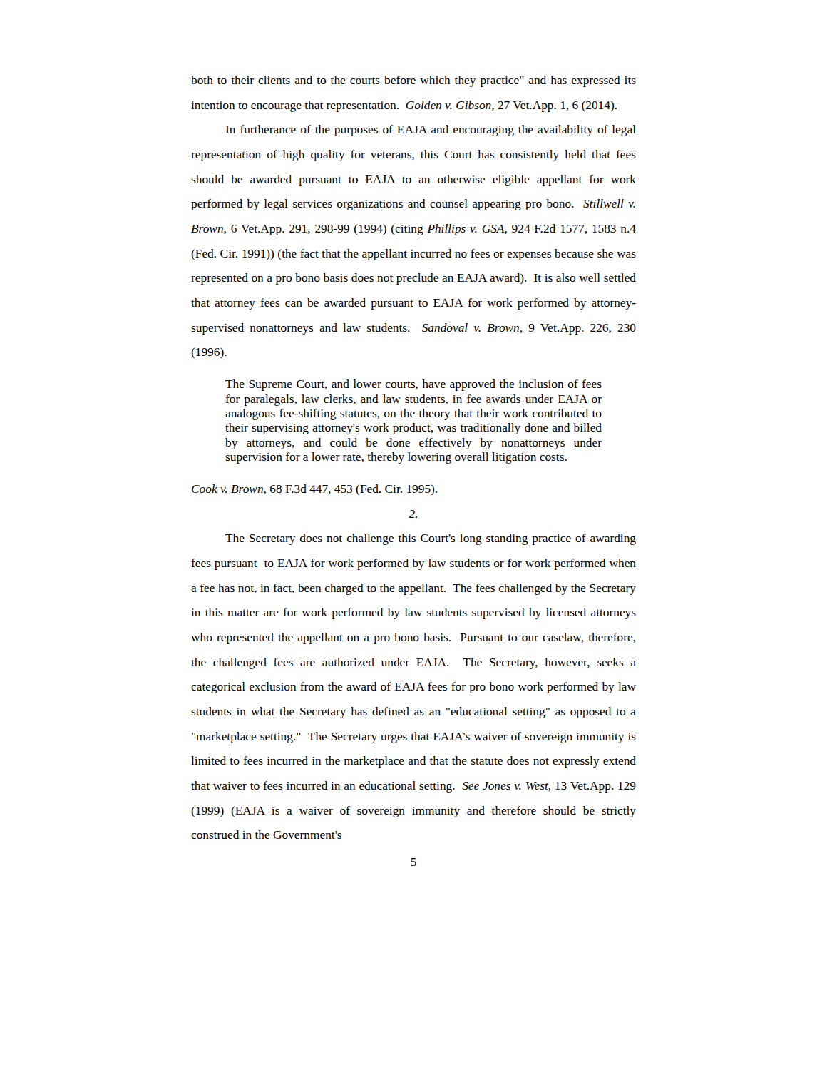both to their clients and to the courts before which they practice" and has expressed its intention to encourage that representation. Golden v. Gibson, 27 Vet.App. 1, 6 (2014).
In furtherance of the purposes of EAJA and encouraging the availability of legal representation of high quality for veterans, this Court has consistently held that fees should be awarded pursuant to EAJA to an otherwise eligible appellant for work performed by legal services organizations and counsel appearing pro bono. Stillwell v. Brown, 6 Vet.App. 291, 298-99 (1994) (citing Phillips v. GSA, 924 F.2d 1577, 1583 n.4 (Fed. Cir. 1991)) (the fact that the appellant incurred no fees or expenses because she was represented on a pro bono basis does not preclude an EAJA award). It is also well settled that attorney fees can be awarded pursuant to EAJA for work performed by attorney-supervised nonattorneys and law students. Sandoval v. Brown, 9 Vet.App. 226, 230 (1996).
The Supreme Court, and lower courts, have approved the inclusion of fees for paralegals, law clerks, and law students, in fee awards under EAJA or analogous fee-shifting statutes, on the theory that their work contributed to their supervising attorney's work product, was traditionally done and billed by attorneys, and could be done effectively by nonattorneys under supervision for a lower rate, thereby lowering overall litigation costs.
Cook v. Brown, 68 F.3d 447, 453 (Fed. Cir. 1995).
2.
The Secretary does not challenge this Court's long standing practice of awarding fees pursuant to EAJA for work performed by law students or for work performed when a fee has not, in fact, been charged to the appellant. The fees challenged by the Secretary in this matter are for work performed by law students supervised by licensed attorneys who represented the appellant on a pro bono basis. Pursuant to our caselaw, therefore, the challenged fees are authorized under EAJA. The Secretary, however, seeks a categorical exclusion from the award of EAJA fees for pro bono work performed by law students in what the Secretary has defined as an "educational setting" as opposed to a "marketplace setting." The Secretary urges that EAJA's waiver of sovereign immunity is limited to fees incurred in the marketplace and that the statute does not expressly extend that waiver to fees incurred in an educational setting. See Jones v. West, 13 Vet.App. 129 (1999) (EAJA is a waiver of sovereign immunity and therefore should be strictly construed in the Government's
5